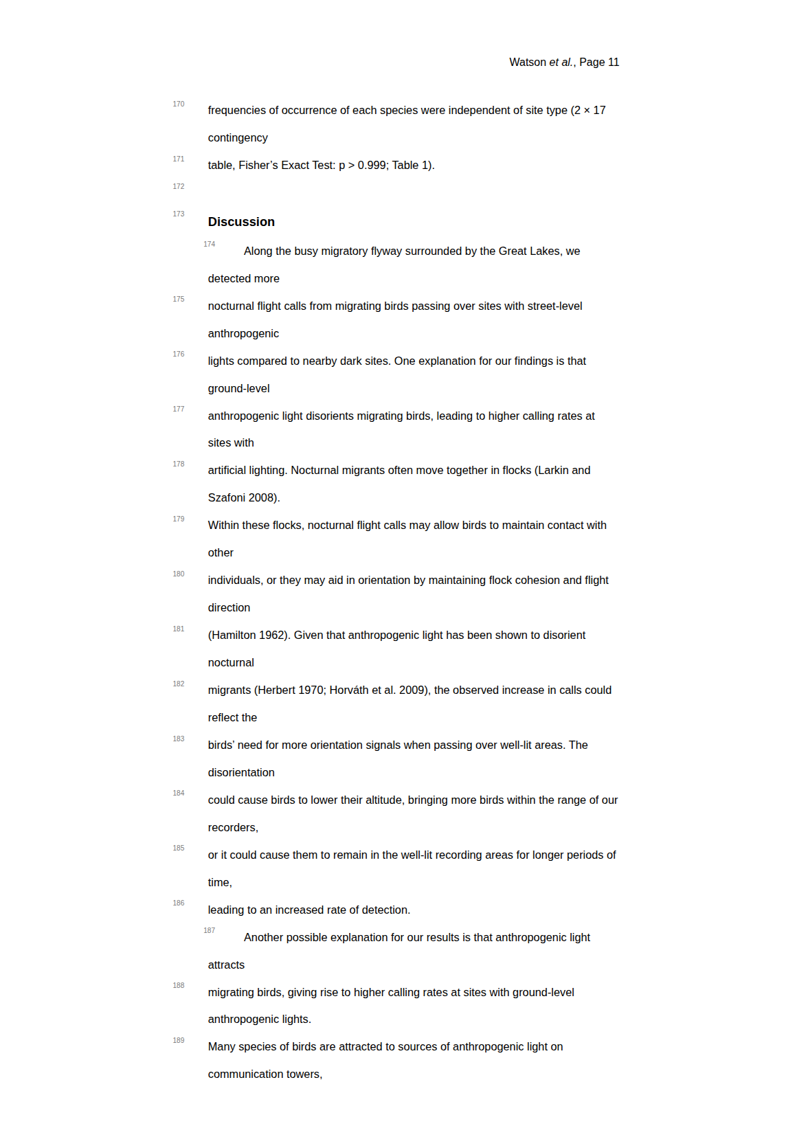Watson et al., Page 11
170frequencies of occurrence of each species were independent of site type (2 × 17 contingency
171table, Fisher’s Exact Test: p > 0.999; Table 1).
172
173
Discussion
174 Along the busy migratory flyway surrounded by the Great Lakes, we detected more
175nocturnal flight calls from migrating birds passing over sites with street-level anthropogenic
176lights compared to nearby dark sites. One explanation for our findings is that ground-level
177anthropogenic light disorients migrating birds, leading to higher calling rates at sites with
178artificial lighting. Nocturnal migrants often move together in flocks (Larkin and Szafoni 2008).
179 Within these flocks, nocturnal flight calls may allow birds to maintain contact with other
180individuals, or they may aid in orientation by maintaining flock cohesion and flight direction
181(Hamilton 1962). Given that anthropogenic light has been shown to disorient nocturnal
182migrants (Herbert 1970; Horváth et al. 2009), the observed increase in calls could reflect the
183birds’ need for more orientation signals when passing over well-lit areas. The disorientation
184could cause birds to lower their altitude, bringing more birds within the range of our recorders,
185or it could cause them to remain in the well-lit recording areas for longer periods of time,
186leading to an increased rate of detection.
187 Another possible explanation for our results is that anthropogenic light attracts
188migrating birds, giving rise to higher calling rates at sites with ground-level anthropogenic lights.
189 Many species of birds are attracted to sources of anthropogenic light on communication towers,